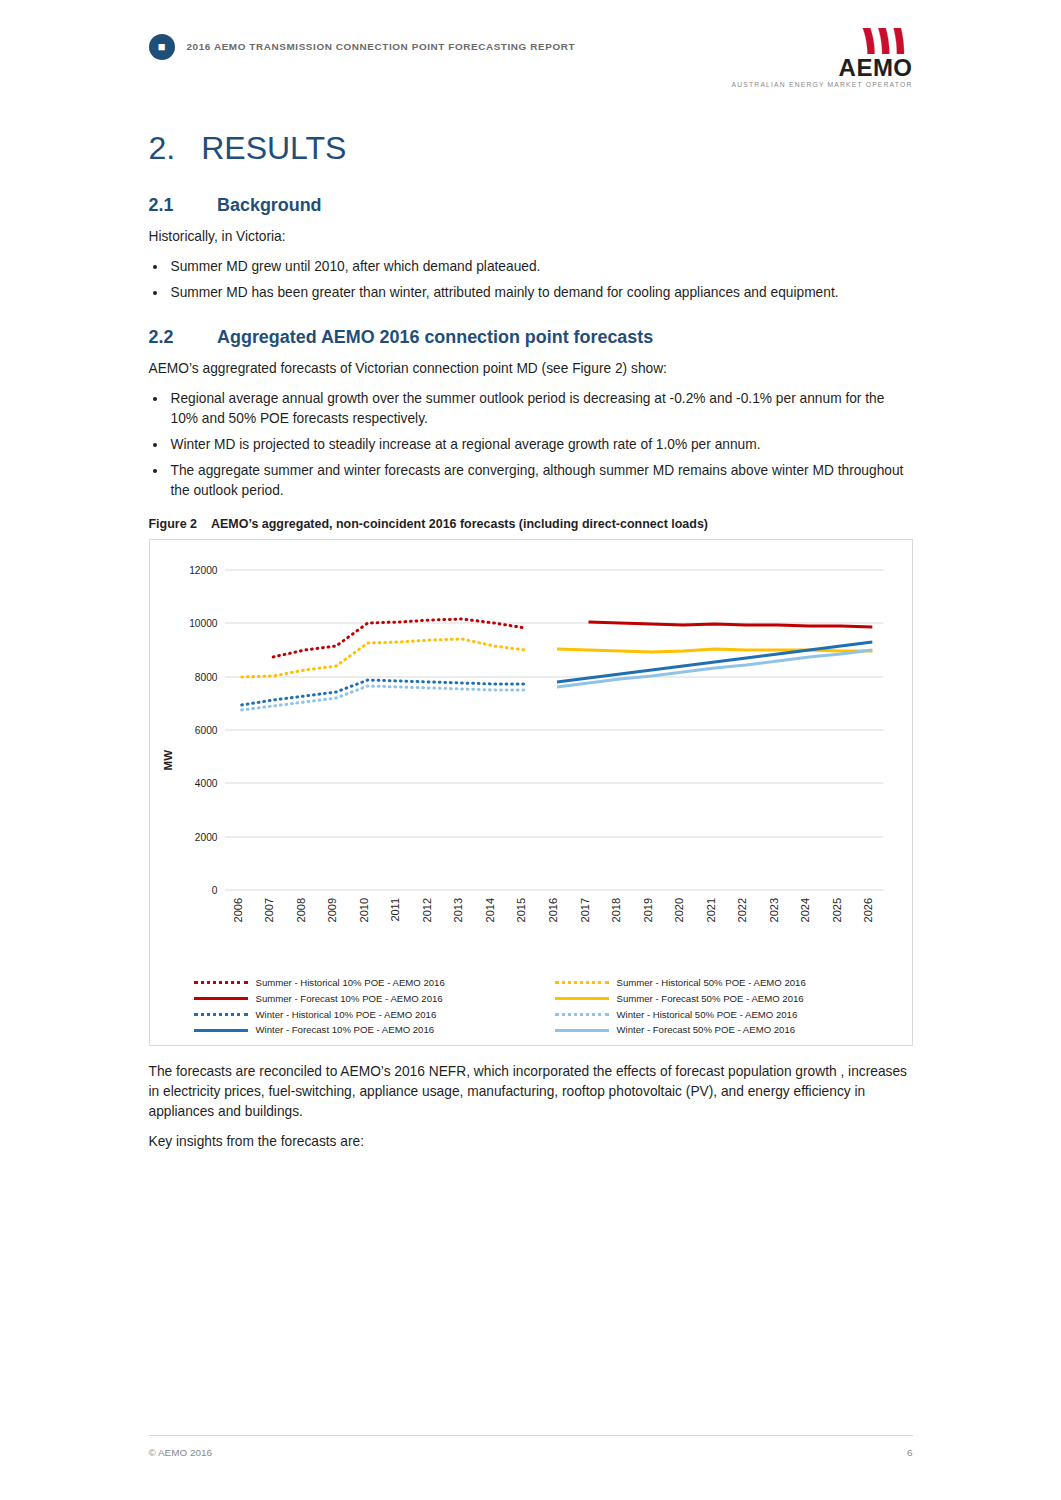■
2016 AEMO Transmission Connection Point Forecasting Report
AEMO
Australian Energy Market Operator
2. RESULTS
2.1 Background
Historically, in Victoria:
Summer MD grew until 2010, after which demand plateaued.
Summer MD has been greater than winter, attributed mainly to demand for cooling appliances and equipment.
2.2 Aggregated AEMO 2016 connection point forecasts
AEMO’s aggregrated forecasts of Victorian connection point MD (see Figure 2) show:
Regional average annual growth over the summer outlook period is decreasing at -0.2% and -0.1% per annum for the 10% and 50% POE forecasts respectively.
Winter MD is projected to steadily increase at a regional average growth rate of 1.0% per annum.
The aggregate summer and winter forecasts are converging, although summer MD remains above winter MD throughout the outlook period.
Figure 2 AEMO’s aggregated, non-coincident 2016 forecasts (including direct-connect loads)
MW
12000 10000 8000 6000 4000 2000 0 2006 2007 2008 2009 2010 2011 2012 2013 2014 2015 2016 2017 2018 2019 2020 2021 2022 2023 2024 2025 2026
Summer - Historical 10% POE - AEMO 2016
Summer - Historical 50% POE - AEMO 2016
Summer - Forecast 10% POE - AEMO 2016
Summer - Forecast 50% POE - AEMO 2016
Winter - Historical 10% POE - AEMO 2016
Winter - Historical 50% POE - AEMO 2016
Winter - Forecast 10% POE - AEMO 2016
Winter - Forecast 50% POE - AEMO 2016
The forecasts are reconciled to AEMO’s 2016 NEFR, which incorporated the effects of forecast population growth , increases in electricity prices, fuel-switching, appliance usage, manufacturing, rooftop photovoltaic (PV), and energy efficiency in appliances and buildings.
Key insights from the forecasts are:
© AEMO 2016 6